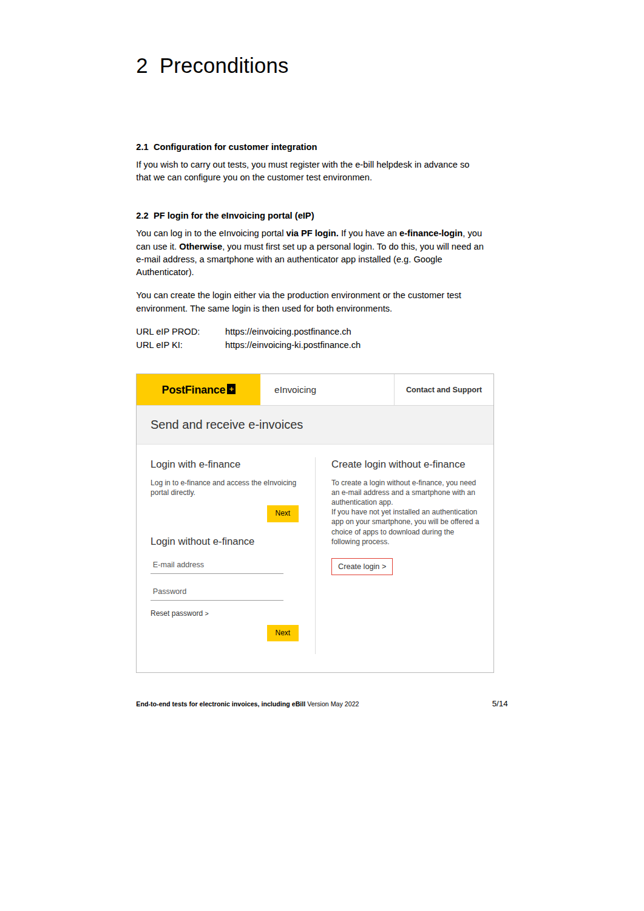2 Preconditions
2.1 Configuration for customer integration
If you wish to carry out tests, you must register with the e-bill helpdesk in advance so that we can configure you on the customer test environmen.
2.2 PF login for the eInvoicing portal (eIP)
You can log in to the eInvoicing portal via PF login. If you have an e-finance-login, you can use it. Otherwise, you must first set up a personal login. To do this, you will need an e-mail address, a smartphone with an authenticator app installed (e.g. Google Authenticator).
You can create the login either via the production environment or the customer test environment. The same login is then used for both environments.
| URL eIP PROD: | https://einvoicing.postfinance.ch |
| URL eIP KI: | https://einvoicing-ki.postfinance.ch |
PostFinance+
eInvoicing
Contact and Support
Send and receive e-invoices
Login with e-finance
Log in to e-finance and access the eInvoicing portal directly.
Next
Login without e-finance
E-mail address
Password
Reset password >
Next
Create login without e-finance
To create a login without e-finance, you need an e-mail address and a smartphone with an authentication app.
If you have not yet installed an authentication app on your smartphone, you will be offered a choice of apps to download during the following process.
Create login >
End-to-end tests for electronic invoices, including eBill Version May 2022
5/14